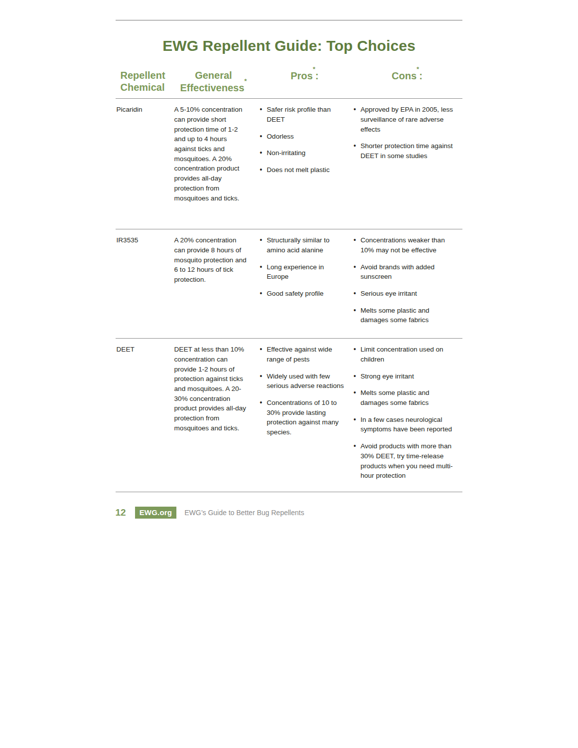EWG Repellent Guide: Top Choices
| Repellent Chemical | General Effectiveness * | Pros * : | Cons * : |
| --- | --- | --- | --- |
| Picaridin | A 5-10% concentration can provide short protection time of 1-2 and up to 4 hours against ticks and mosquitoes. A 20% concentration product provides all-day protection from mosquitoes and ticks. | Safer risk profile than DEET Odorless Non-irritating Does not melt plastic | Approved by EPA in 2005, less surveillance of rare adverse effects Shorter protection time against DEET in some studies |
| IR3535 | A 20% concentration can provide 8 hours of mosquito protection and 6 to 12 hours of tick protection. | Structurally similar to amino acid alanine Long experience in Europe Good safety profile | Concentrations weaker than 10% may not be effective Avoid brands with added sunscreen Serious eye irritant Melts some plastic and damages some fabrics |
| DEET | DEET at less than 10% concentration can provide 1-2 hours of protection against ticks and mosquitoes. A 20-30% concentration product provides all-day protection from mosquitoes and ticks. | Effective against wide range of pests Widely used with few serious adverse reactions Concentrations of 10 to 30% provide lasting protection against many species. | Limit concentration used on children Strong eye irritant Melts some plastic and damages some fabrics In a few cases neurological symptoms have been reported Avoid products with more than 30% DEET, try time-release products when you need multi-hour protection |
12 EWG.org EWG’s Guide to Better Bug Repellents